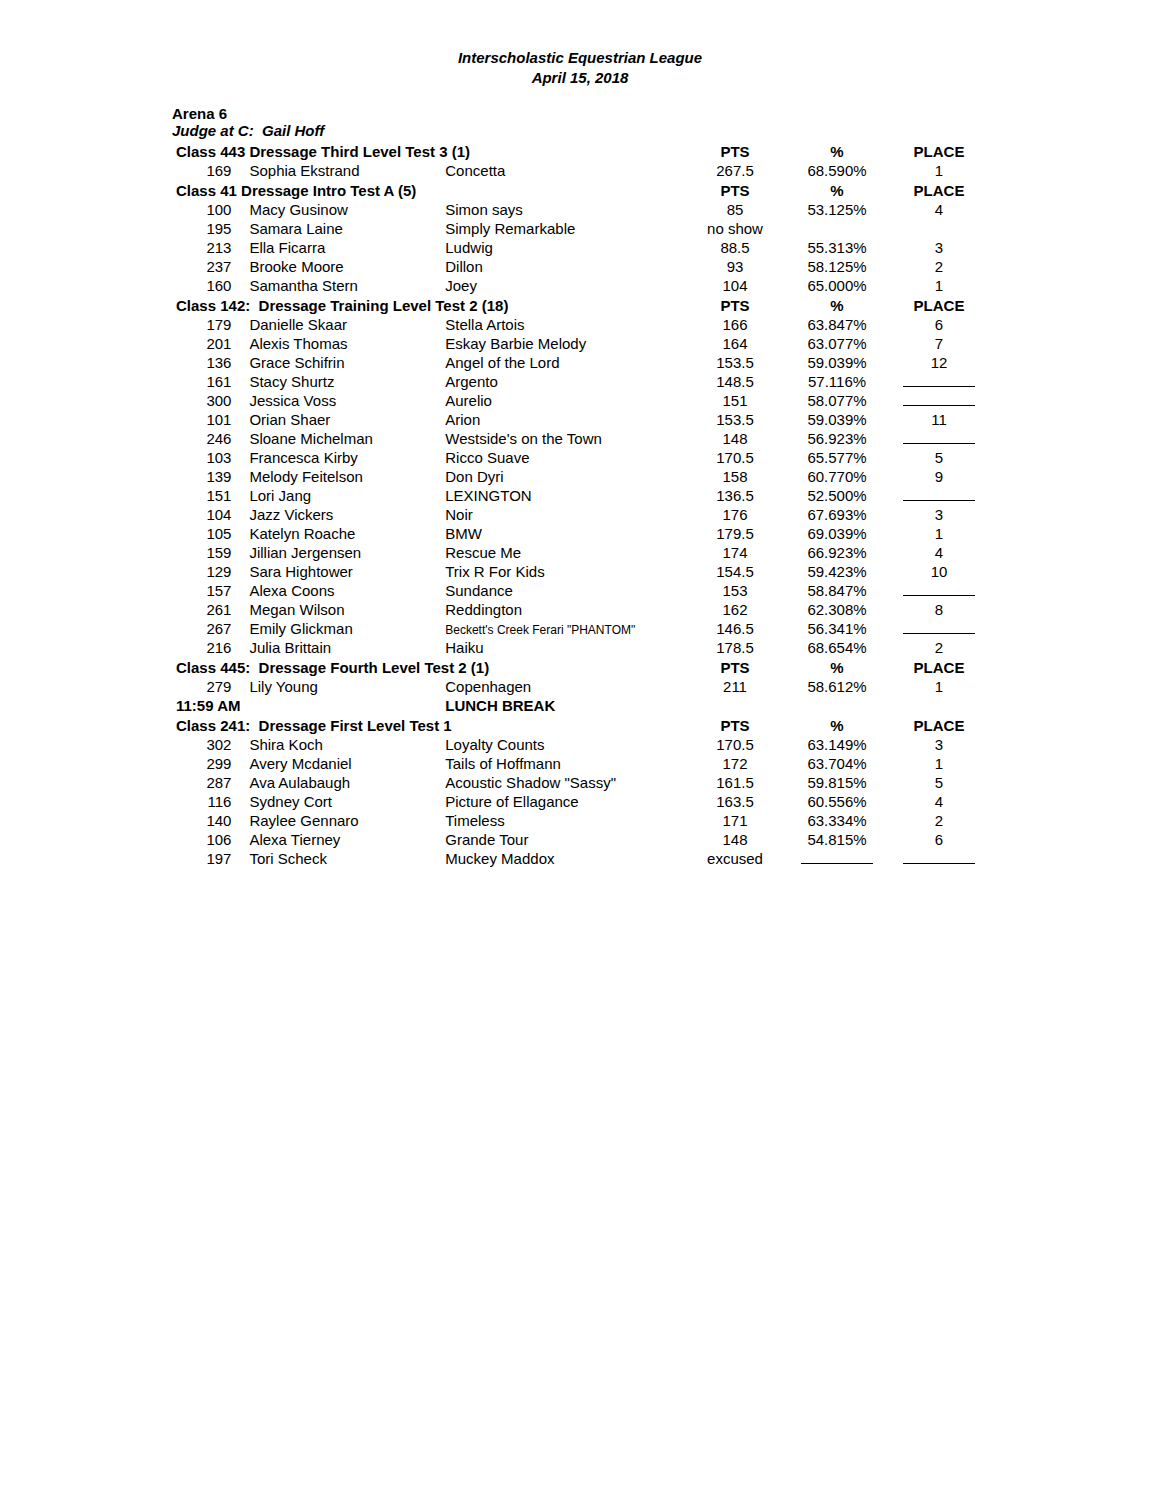Interscholastic Equestrian League
April 15, 2018
Arena 6
Judge at C: Gail Hoff
| Class 443 Dressage Third Level Test 3 (1) | PTS | % | PLACE |
| 169 | Sophia Ekstrand | Concetta | 267.5 | 68.590% | 1 |
| Class 41 Dressage Intro Test A (5) | PTS | % | PLACE |
| 100 | Macy Gusinow | Simon says | 85 | 53.125% | 4 |
| 195 | Samara Laine | Simply Remarkable | no show | | |
| 213 | Ella Ficarra | Ludwig | 88.5 | 55.313% | 3 |
| 237 | Brooke Moore | Dillon | 93 | 58.125% | 2 |
| 160 | Samantha Stern | Joey | 104 | 65.000% | 1 |
| Class 142: Dressage Training Level Test 2 (18) | PTS | % | PLACE |
| 179 | Danielle Skaar | Stella Artois | 166 | 63.847% | 6 |
| 201 | Alexis Thomas | Eskay Barbie Melody | 164 | 63.077% | 7 |
| 136 | Grace Schifrin | Angel of the Lord | 153.5 | 59.039% | 12 |
| 161 | Stacy Shurtz | Argento | 148.5 | 57.116% | |
| 300 | Jessica Voss | Aurelio | 151 | 58.077% | |
| 101 | Orian Shaer | Arion | 153.5 | 59.039% | 11 |
| 246 | Sloane Michelman | Westside's on the Town | 148 | 56.923% | |
| 103 | Francesca Kirby | Ricco Suave | 170.5 | 65.577% | 5 |
| 139 | Melody Feitelson | Don Dyri | 158 | 60.770% | 9 |
| 151 | Lori Jang | LEXINGTON | 136.5 | 52.500% | |
| 104 | Jazz Vickers | Noir | 176 | 67.693% | 3 |
| 105 | Katelyn Roache | BMW | 179.5 | 69.039% | 1 |
| 159 | Jillian Jergensen | Rescue Me | 174 | 66.923% | 4 |
| 129 | Sara Hightower | Trix R For Kids | 154.5 | 59.423% | 10 |
| 157 | Alexa Coons | Sundance | 153 | 58.847% | |
| 261 | Megan Wilson | Reddington | 162 | 62.308% | 8 |
| 267 | Emily Glickman | Beckett's Creek Ferari "PHANTOM" | 146.5 | 56.341% | |
| 216 | Julia Brittain | Haiku | 178.5 | 68.654% | 2 |
| Class 445: Dressage Fourth Level Test 2 (1) | PTS | % | PLACE |
| 279 | Lily Young | Copenhagen | 211 | 58.612% | 1 |
| 11:59 AM | LUNCH BREAK |
| Class 241: Dressage First Level Test 1 | PTS | % | PLACE |
| 302 | Shira Koch | Loyalty Counts | 170.5 | 63.149% | 3 |
| 299 | Avery Mcdaniel | Tails of Hoffmann | 172 | 63.704% | 1 |
| 287 | Ava Aulabaugh | Acoustic Shadow "Sassy" | 161.5 | 59.815% | 5 |
| 116 | Sydney Cort | Picture of Ellagance | 163.5 | 60.556% | 4 |
| 140 | Raylee Gennaro | Timeless | 171 | 63.334% | 2 |
| 106 | Alexa Tierney | Grande Tour | 148 | 54.815% | 6 |
| 197 | Tori Scheck | Muckey Maddox | excused | | |